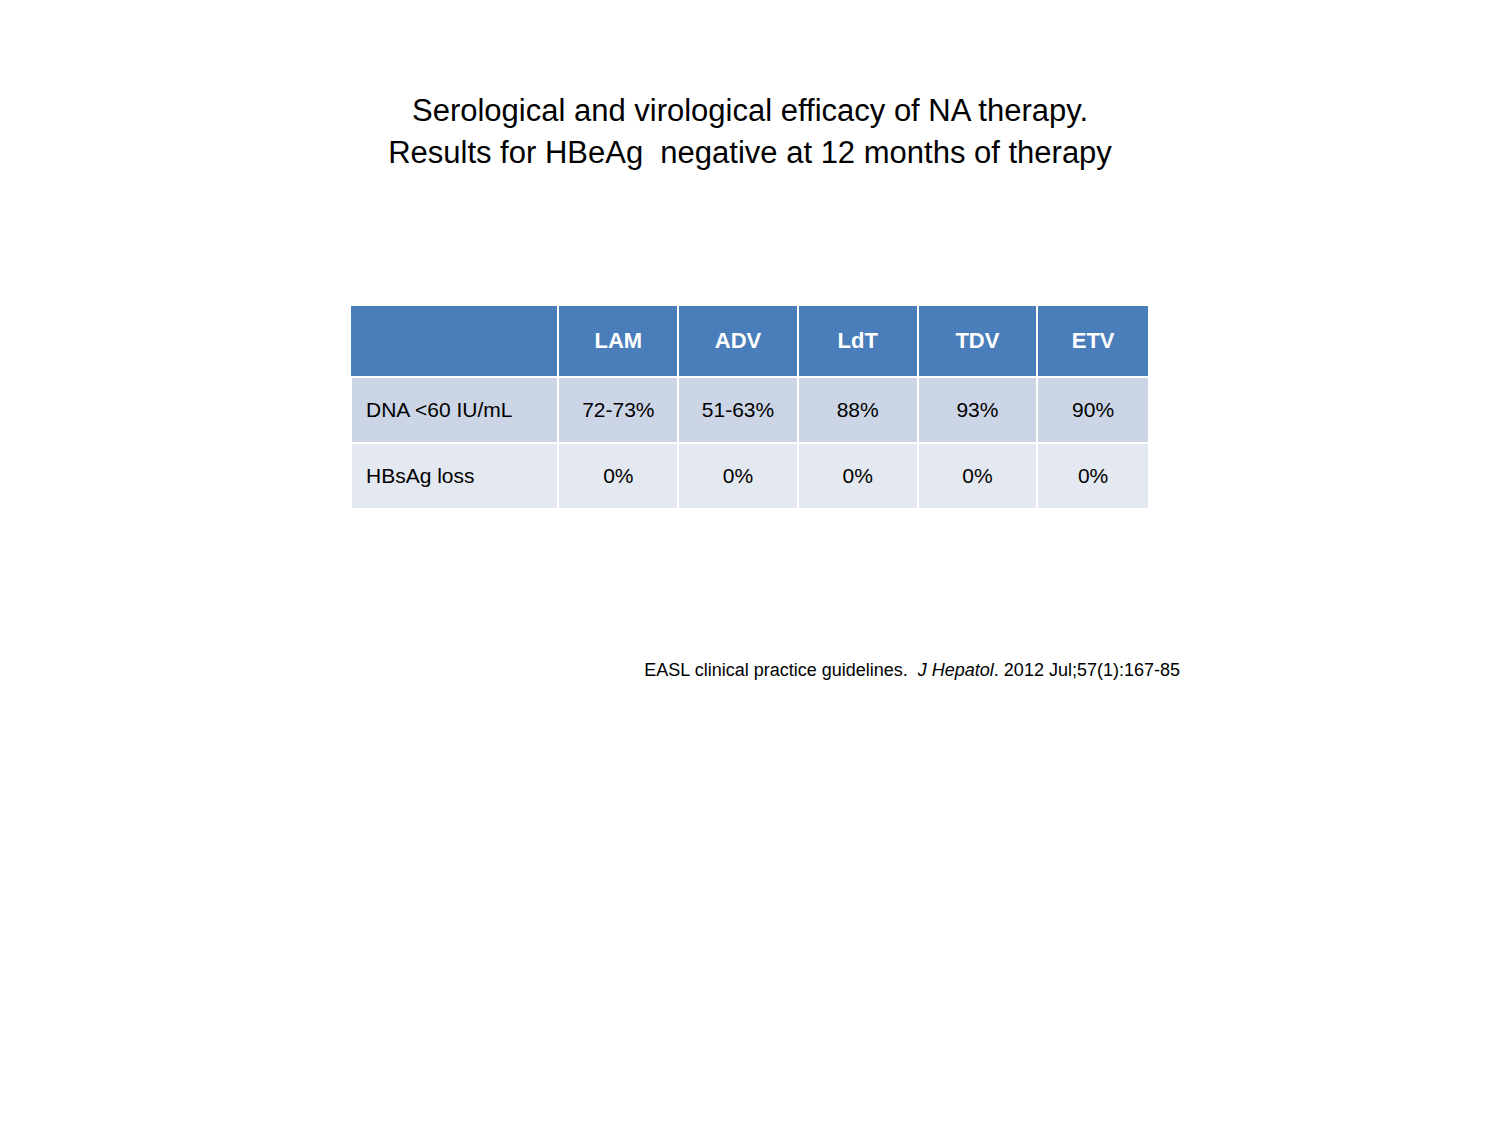Serological and virological efficacy of NA therapy.
Results for HBeAg negative at 12 months of therapy
| | LAM | ADV | LdT | TDV | ETV |
| --- | --- | --- | --- | --- | --- |
| DNA <60 IU/mL | 72-73% | 51-63% | 88% | 93% | 90% |
| HBsAg loss | 0% | 0% | 0% | 0% | 0% |
EASL clinical practice guidelines. J Hepatol. 2012 Jul;57(1):167-85